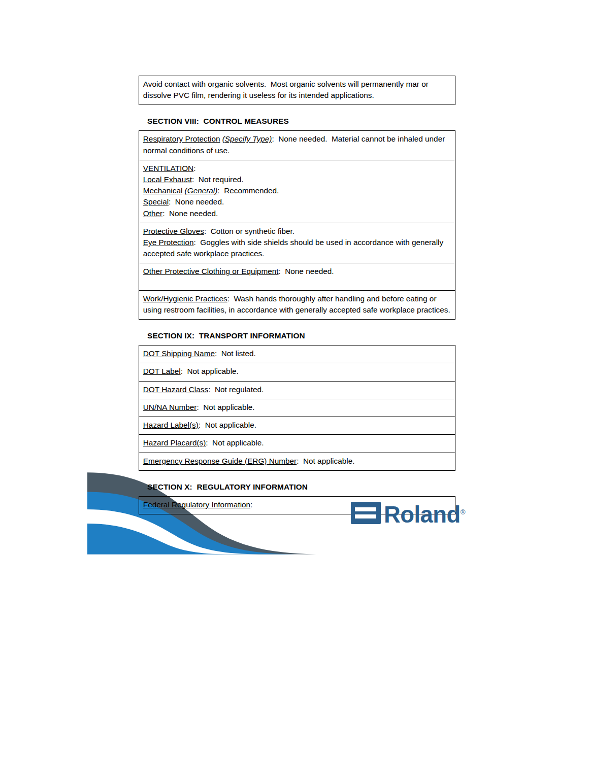| Avoid contact with organic solvents. Most organic solvents will permanently mar or dissolve PVC film, rendering it useless for its intended applications. |
SECTION VIII: CONTROL MEASURES
| Respiratory Protection (Specify Type) : None needed. Material cannot be inhaled under normal conditions of use. |
| VENTILATION : Local Exhaust : Not required. Mechanical (General) : Recommended. Special : None needed. Other : None needed. |
| Protective Gloves : Cotton or synthetic fiber. Eye Protection : Goggles with side shields should be used in accordance with generally accepted safe workplace practices. |
| Other Protective Clothing or Equipment : None needed. |
| Work/Hygienic Practices : Wash hands thoroughly after handling and before eating or using restroom facilities, in accordance with generally accepted safe workplace practices. |
SECTION IX: TRANSPORT INFORMATION
| DOT Shipping Name : Not listed. |
| DOT Label : Not applicable. |
| DOT Hazard Class : Not regulated. |
| UN/NA Number : Not applicable. |
| Hazard Label(s) : Not applicable. |
| Hazard Placard(s) : Not applicable. |
| Emergency Response Guide (ERG) Number : Not applicable. |
SECTION X: REGULATORY INFORMATION
| Federal Regulatory Information : |
Roland®